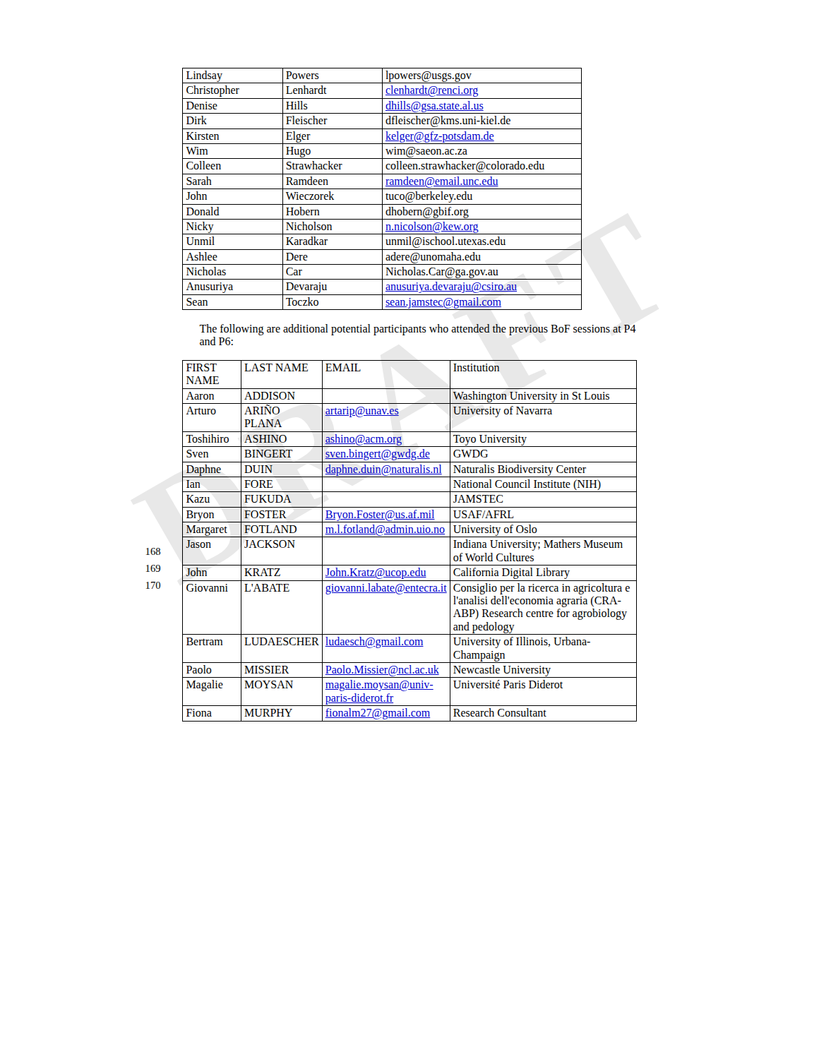DRAFT
| Lindsay | Powers | lpowers@usgs.gov |
| Christopher | Lenhardt | clenhardt@renci.org |
| Denise | Hills | dhills@gsa.state.al.us |
| Dirk | Fleischer | dfleischer@kms.uni-kiel.de |
| Kirsten | Elger | kelger@gfz-potsdam.de |
| Wim | Hugo | wim@saeon.ac.za |
| Colleen | Strawhacker | colleen.strawhacker@colorado.edu |
| Sarah | Ramdeen | ramdeen@email.unc.edu |
| John | Wieczorek | tuco@berkeley.edu |
| Donald | Hobern | dhobern@gbif.org |
| Nicky | Nicholson | n.nicolson@kew.org |
| Unmil | Karadkar | unmil@ischool.utexas.edu |
| Ashlee | Dere | adere@unomaha.edu |
| Nicholas | Car | Nicholas.Car@ga.gov.au |
| Anusuriya | Devaraju | anusuriya.devaraju@csiro.au |
| Sean | Toczko | sean.jamstec@gmail.com |
The following are additional potential participants who attended the previous BoF sessions at P4 and P6:
| FIRST NAME | LAST NAME | EMAIL | Institution |
| Aaron | ADDISON | | Washington University in St Louis |
| Arturo | ARIÑO PLANA | artarip@unav.es | University of Navarra |
| Toshihiro | ASHINO | ashino@acm.org | Toyo University |
| Sven | BINGERT | sven.bingert@gwdg.de | GWDG |
| Daphne | DUIN | daphne.duin@naturalis.nl | Naturalis Biodiversity Center |
| Ian | FORE | | National Council Institute (NIH) |
| Kazu | FUKUDA | | JAMSTEC |
| Bryon | FOSTER | Bryon.Foster@us.af.mil | USAF/AFRL |
| Margaret | FOTLAND | m.l.fotland@admin.uio.no | University of Oslo |
| Jason | JACKSON | | Indiana University; Mathers Museum of World Cultures |
| John | KRATZ | John.Kratz@ucop.edu | California Digital Library |
| Giovanni | L'ABATE | giovanni.labate@entecra.it | Consiglio per la ricerca in agricoltura e l'analisi dell'economia agraria (CRA-ABP) Research centre for agrobiology and pedology |
| Bertram | LUDAESCHER | ludaesch@gmail.com | University of Illinois, Urbana-Champaign |
| Paolo | MISSIER | Paolo.Missier@ncl.ac.uk | Newcastle University |
| Magalie | MOYSAN | magalie.moysan@univ-paris-diderot.fr | Université Paris Diderot |
| Fiona | MURPHY | fionalm27@gmail.com | Research Consultant |
168
169
170